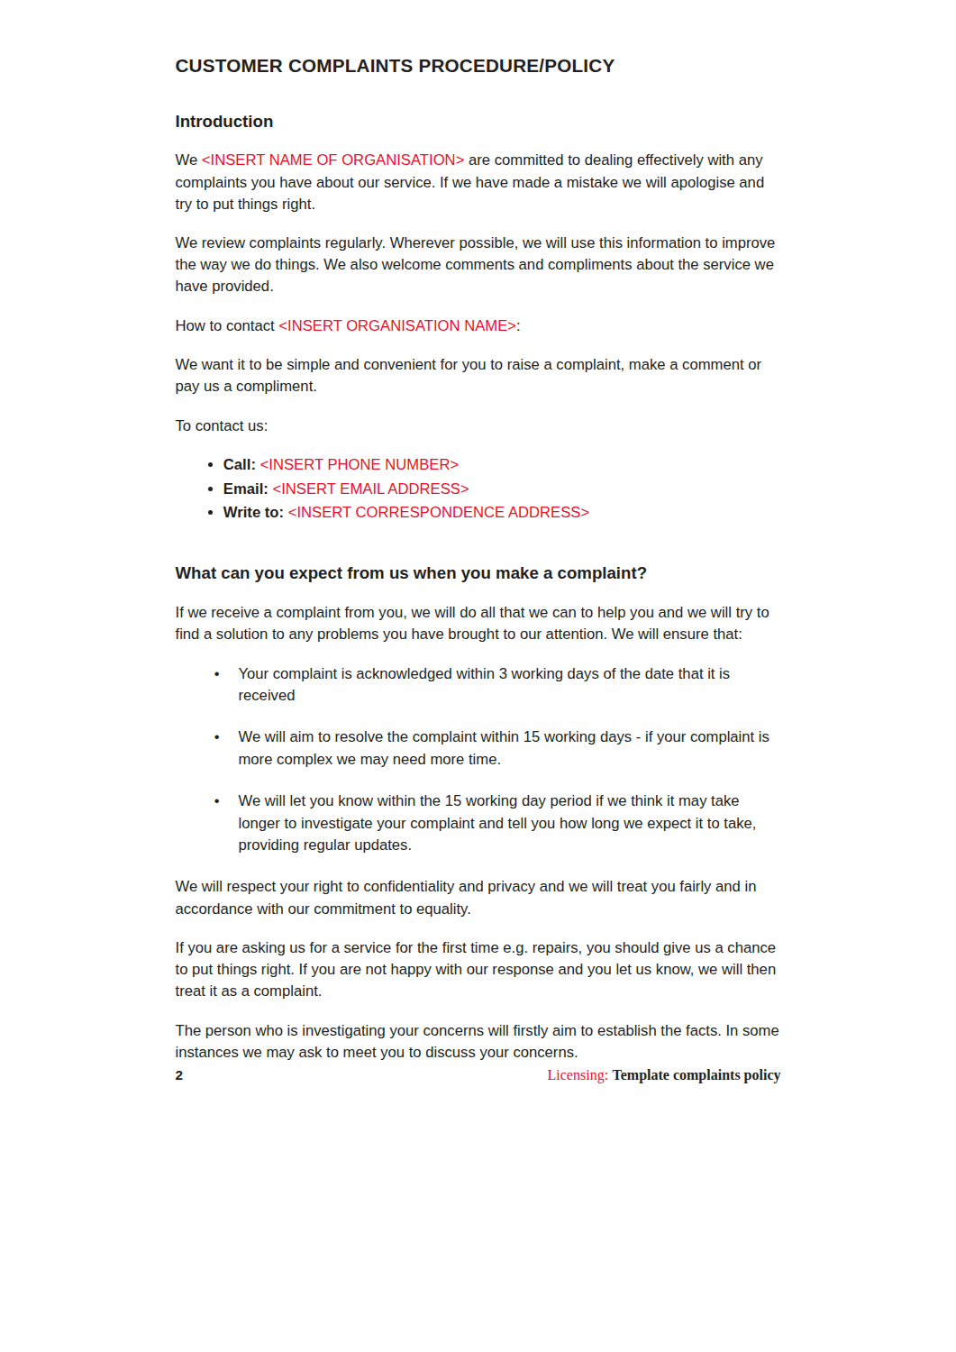CUSTOMER COMPLAINTS PROCEDURE/POLICY
Introduction
We <INSERT NAME OF ORGANISATION> are committed to dealing effectively with any complaints you have about our service. If we have made a mistake we will apologise and try to put things right.
We review complaints regularly. Wherever possible, we will use this information to improve the way we do things. We also welcome comments and compliments about the service we have provided.
How to contact <INSERT ORGANISATION NAME>:
We want it to be simple and convenient for you to raise a complaint, make a comment or pay us a compliment.
To contact us:
Call: <INSERT PHONE NUMBER>
Email: <INSERT EMAIL ADDRESS>
Write to: <INSERT CORRESPONDENCE ADDRESS>
What can you expect from us when you make a complaint?
If we receive a complaint from you, we will do all that we can to help you and we will try to find a solution to any problems you have brought to our attention. We will ensure that:
Your complaint is acknowledged within 3 working days of the date that it is received
We will aim to resolve the complaint within 15 working days - if your complaint is more complex we may need more time.
We will let you know within the 15 working day period if we think it may take longer to investigate your complaint and tell you how long we expect it to take, providing regular updates.
We will respect your right to confidentiality and privacy and we will treat you fairly and in accordance with our commitment to equality.
If you are asking us for a service for the first time e.g. repairs, you should give us a chance to put things right. If you are not happy with our response and you let us know, we will then treat it as a complaint.
The person who is investigating your concerns will firstly aim to establish the facts. In some instances we may ask to meet you to discuss your concerns.
2 Licensing: Template complaints policy